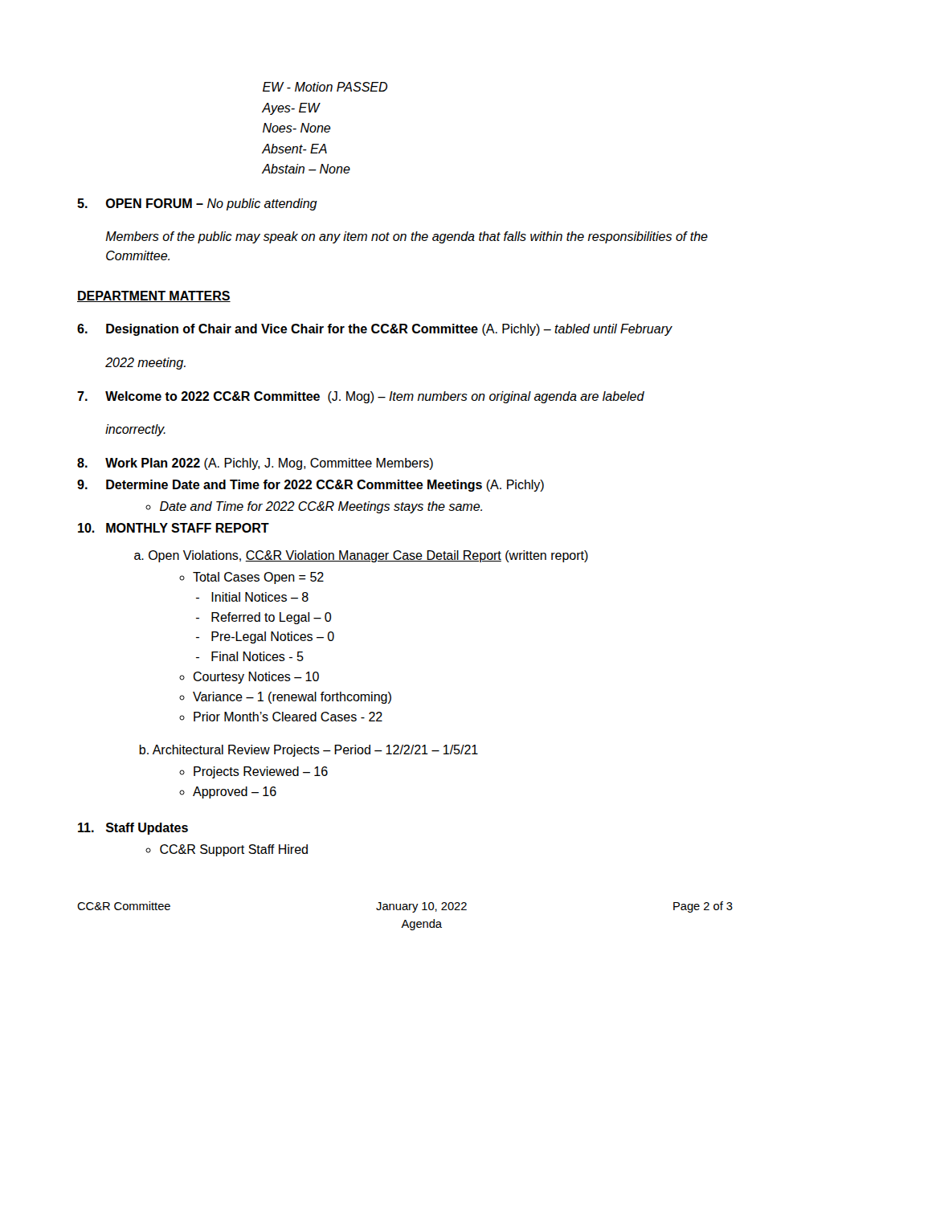EW - Motion PASSED
Ayes- EW
Noes- None
Absent- EA
Abstain – None
5. OPEN FORUM – No public attending
Members of the public may speak on any item not on the agenda that falls within the responsibilities of the Committee.
DEPARTMENT MATTERS
6. Designation of Chair and Vice Chair for the CC&R Committee (A. Pichly) – tabled until February
2022 meeting.
7. Welcome to 2022 CC&R Committee (J. Mog) – Item numbers on original agenda are labeled
incorrectly.
8. Work Plan 2022 (A. Pichly, J. Mog, Committee Members)
9. Determine Date and Time for 2022 CC&R Committee Meetings (A. Pichly)
Date and Time for 2022 CC&R Meetings stays the same.
10. MONTHLY STAFF REPORT
a. Open Violations, CC&R Violation Manager Case Detail Report (written report)
Total Cases Open = 52
Initial Notices – 8
Referred to Legal – 0
Pre-Legal Notices – 0
Final Notices - 5
Courtesy Notices – 10
Variance – 1 (renewal forthcoming)
Prior Month’s Cleared Cases - 22
b. Architectural Review Projects – Period – 12/2/21 – 1/5/21
Projects Reviewed – 16
Approved – 16
11. Staff Updates
CC&R Support Staff Hired
CC&R Committee
January 10, 2022
Agenda
Page 2 of 3